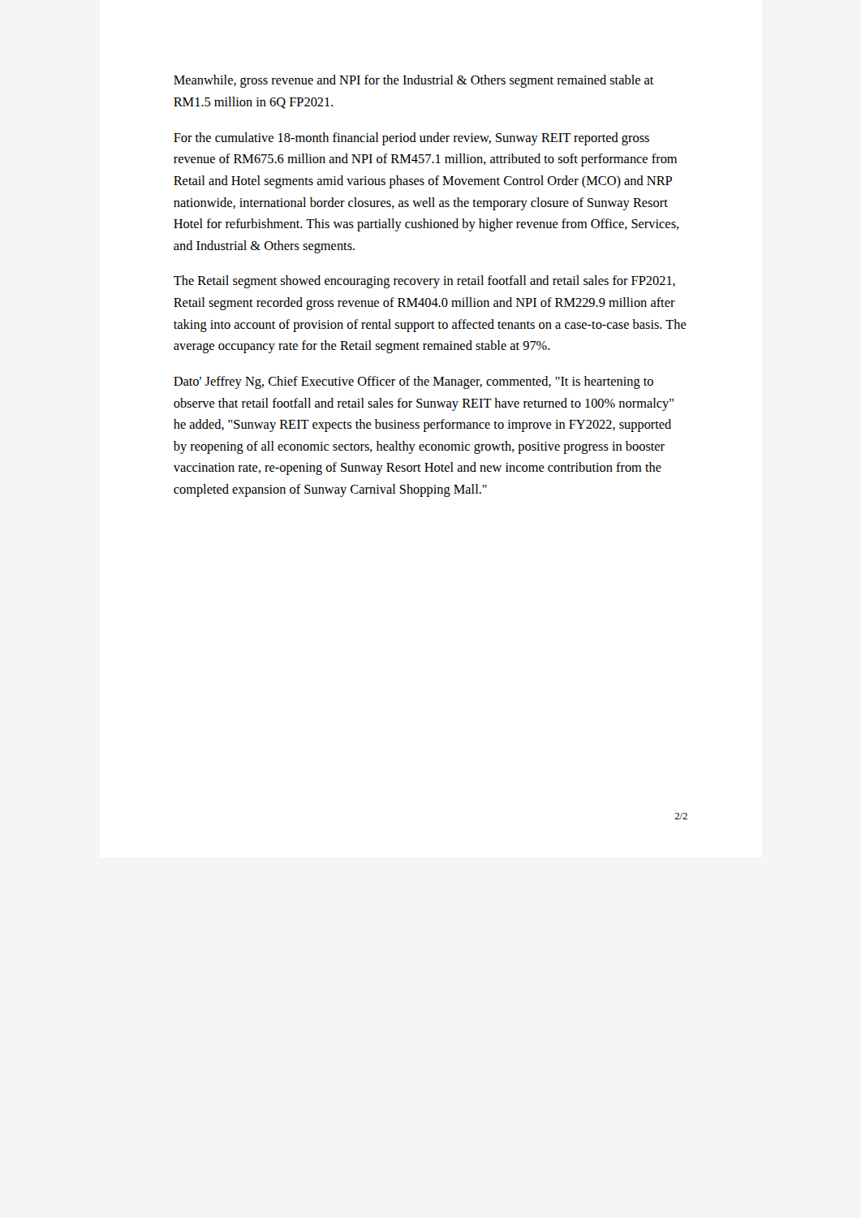Meanwhile, gross revenue and NPI for the Industrial & Others segment remained stable at RM1.5 million in 6Q FP2021.
For the cumulative 18-month financial period under review, Sunway REIT reported gross revenue of RM675.6 million and NPI of RM457.1 million, attributed to soft performance from Retail and Hotel segments amid various phases of Movement Control Order (MCO) and NRP nationwide, international border closures, as well as the temporary closure of Sunway Resort Hotel for refurbishment. This was partially cushioned by higher revenue from Office, Services, and Industrial & Others segments.
The Retail segment showed encouraging recovery in retail footfall and retail sales for FP2021, Retail segment recorded gross revenue of RM404.0 million and NPI of RM229.9 million after taking into account of provision of rental support to affected tenants on a case-to-case basis. The average occupancy rate for the Retail segment remained stable at 97%.
Dato' Jeffrey Ng, Chief Executive Officer of the Manager, commented, "It is heartening to observe that retail footfall and retail sales for Sunway REIT have returned to 100% normalcy" he added, "Sunway REIT expects the business performance to improve in FY2022, supported by reopening of all economic sectors, healthy economic growth, positive progress in booster vaccination rate, re-opening of Sunway Resort Hotel and new income contribution from the completed expansion of Sunway Carnival Shopping Mall."
2/2